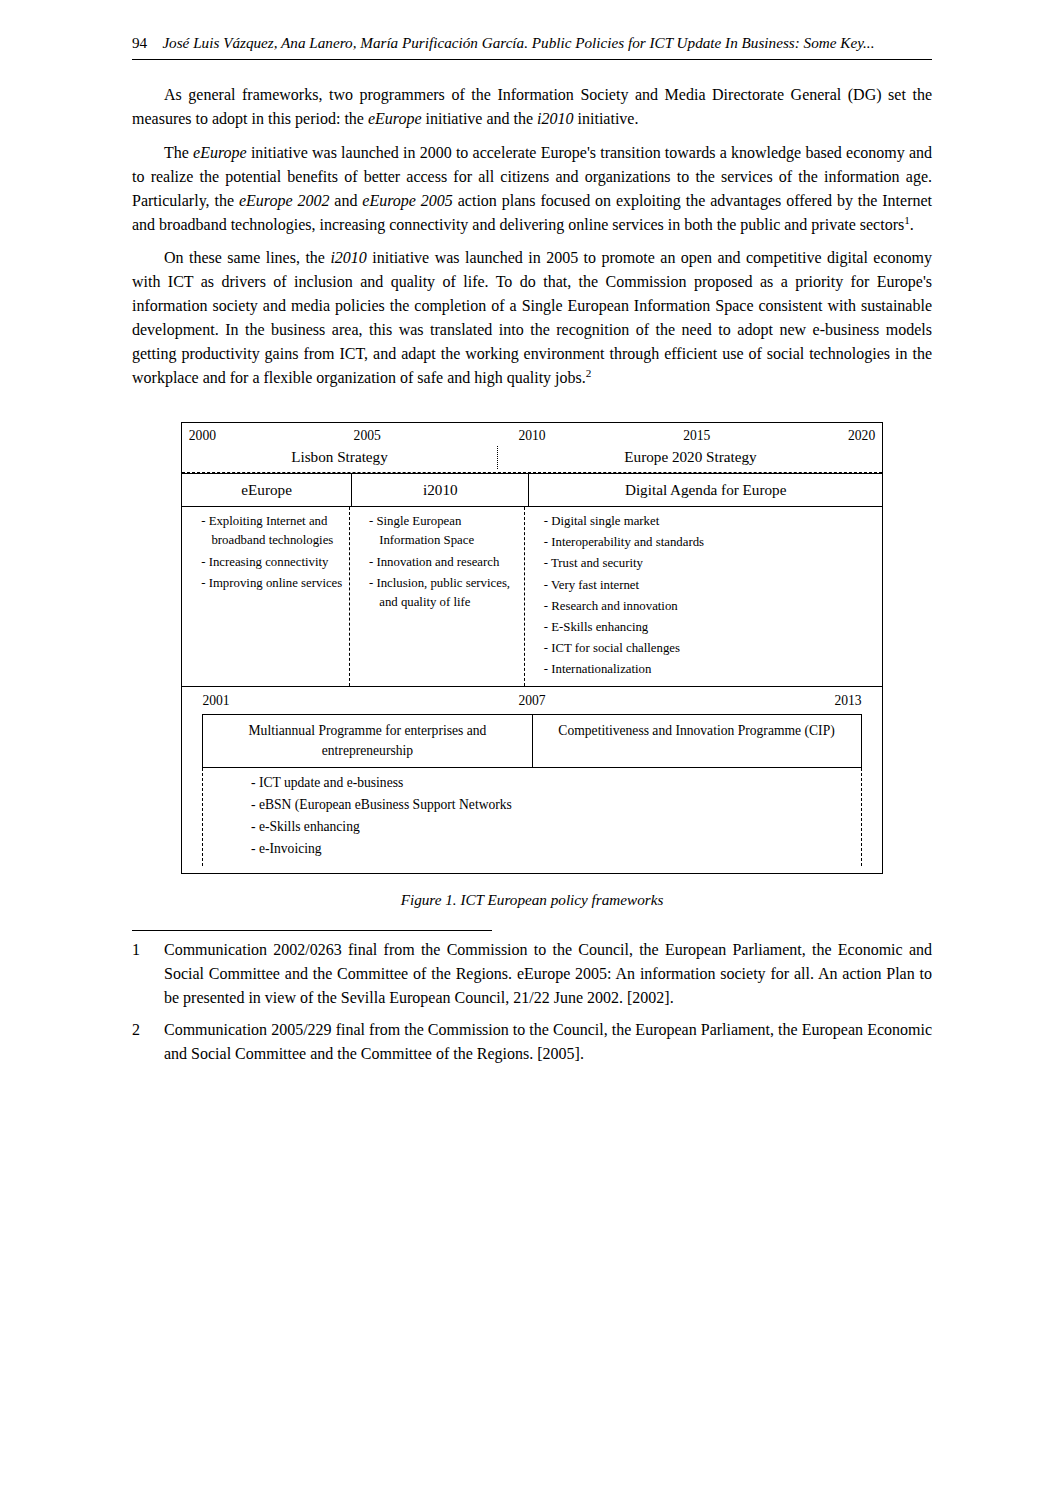94 José Luis Vázquez, Ana Lanero, María Purificación García. Public Policies for ICT Update In Business: Some Key...
As general frameworks, two programmers of the Information Society and Media Directorate General (DG) set the measures to adopt in this period: the eEurope initiative and the i2010 initiative.
The eEurope initiative was launched in 2000 to accelerate Europe's transition towards a knowledge based economy and to realize the potential benefits of better access for all citizens and organizations to the services of the information age. Particularly, the eEurope 2002 and eEurope 2005 action plans focused on exploiting the advantages offered by the Internet and broadband technologies, increasing connectivity and delivering online services in both the public and private sectors1.
On these same lines, the i2010 initiative was launched in 2005 to promote an open and competitive digital economy with ICT as drivers of inclusion and quality of life. To do that, the Commission proposed as a priority for Europe's information society and media policies the completion of a Single European Information Space consistent with sustainable development. In the business area, this was translated into the recognition of the need to adopt new e-business models getting productivity gains from ICT, and adapt the working environment through efficient use of social technologies in the workplace and for a flexible organization of safe and high quality jobs.2
2000 2005 2010 2015 2020
Lisbon Strategy
Europe 2020 Strategy
eEurope
i2010
Digital Agenda for Europe
Exploiting Internet and broadband technologies
Increasing connectivity
Improving online services
Single European Information Space
Innovation and research
Inclusion, public services, and quality of life
Digital single market
Interoperability and standards
Trust and security
Very fast internet
Research and innovation
E-Skills enhancing
ICT for social challenges
Internationalization
2001 2007 2013
Multiannual Programme for enterprises and entrepreneurship
Competitiveness and Innovation Programme (CIP)
ICT update and e-business
eBSN (European eBusiness Support Networks
e-Skills enhancing
e-Invoicing
Figure 1. ICT European policy frameworks
1 Communication 2002/0263 final from the Commission to the Council, the European Parliament, the Economic and Social Committee and the Committee of the Regions. eEurope 2005: An information society for all. An action Plan to be presented in view of the Sevilla European Council, 21/22 June 2002. [2002].
2 Communication 2005/229 final from the Commission to the Council, the European Parliament, the European Economic and Social Committee and the Committee of the Regions. [2005].